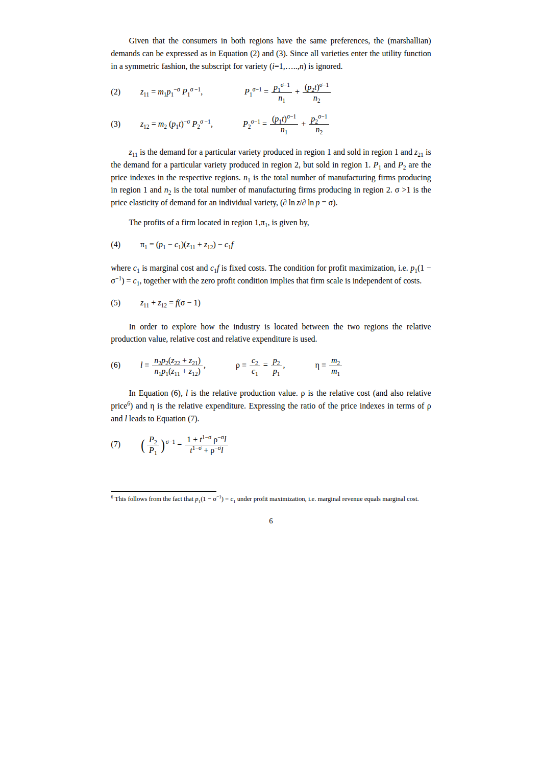Given that the consumers in both regions have the same preferences, the (marshallian) demands can be expressed as in Equation (2) and (3). Since all varieties enter the utility function in a symmetric fashion, the subscript for variety (i=1,…..,n) is ignored.
(2)
z11 = m1p1−σ P1σ −1, P1σ−1 = p1σ−1 n1 + (p2t)σ−1 n2
(3)
z12 = m2 (p1t)−σ P2σ −1, P2σ−1 = (p1t)σ−1 n1 + p2σ−1 n2
z11 is the demand for a particular variety produced in region 1 and sold in region 1 and z21 is the demand for a particular variety produced in region 2, but sold in region 1. P1 and P2 are the price indexes in the respective regions. n1 is the total number of manufacturing firms producing in region 1 and n2 is the total number of manufacturing firms producing in region 2. σ >1 is the price elasticity of demand for an individual variety, (∂ ln z/∂ ln p = σ).
The profits of a firm located in region 1,π1, is given by,
(4)
π1 = (p1 − c1)(z11 + z12) − c1f
where c1 is marginal cost and c1f is fixed costs. The condition for profit maximization, i.e. p1(1 − σ−1) = c1, together with the zero profit condition implies that firm scale is independent of costs.
(5)
z11 + z12 = f(σ − 1)
In order to explore how the industry is located between the two regions the relative production value, relative cost and relative expenditure is used.
(6)
l ≡ n2p2(z22 + z21) n1p1(z11 + z12), ρ ≡ c2 c1 = p2 p1, η ≡ m2 m1
In Equation (6), l is the relative production value. ρ is the relative cost (and also relative price6) and η is the relative expenditure. Expressing the ratio of the price indexes in terms of ρ and l leads to Equation (7).
(7)
(P2 P1)σ−1 = 1 + t1−σ ρ−σl t1−σ + ρ−σl
6 This follows from the fact that p1(1 − σ−1) = c1 under profit maximization, i.e. marginal revenue equals marginal cost.
6